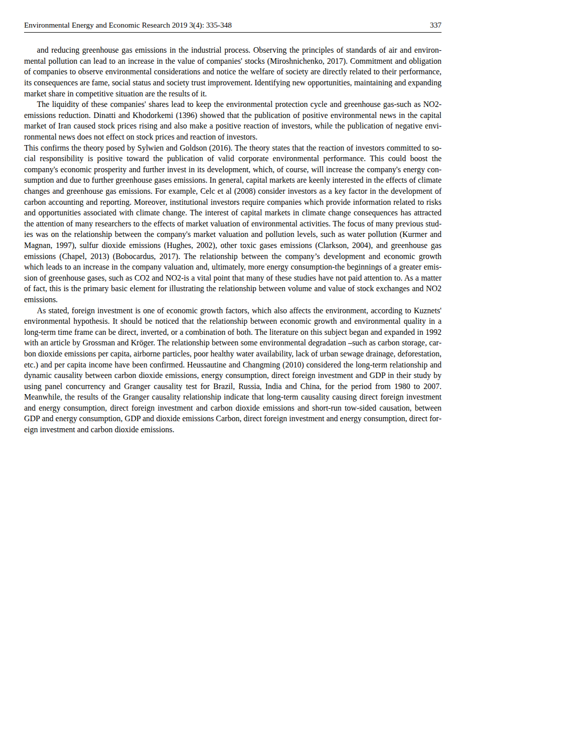Environmental Energy and Economic Research 2019 3(4): 335-348 337
and reducing greenhouse gas emissions in the industrial process. Observing the principles of standards of air and environmental pollution can lead to an increase in the value of companies' stocks (Miroshnichenko, 2017). Commitment and obligation of companies to observe environmental considerations and notice the welfare of society are directly related to their performance, its consequences are fame, social status and society trust improvement. Identifying new opportunities, maintaining and expanding market share in competitive situation are the results of it.
The liquidity of these companies' shares lead to keep the environmental protection cycle and greenhouse gas-such as NO2- emissions reduction. Dinatti and Khodorkemi (1396) showed that the publication of positive environmental news in the capital market of Iran caused stock prices rising and also make a positive reaction of investors, while the publication of negative environmental news does not effect on stock prices and reaction of investors.
This confirms the theory posed by Sylwien and Goldson (2016). The theory states that the reaction of investors committed to social responsibility is positive toward the publication of valid corporate environmental performance. This could boost the company's economic prosperity and further invest in its development, which, of course, will increase the company's energy consumption and due to further greenhouse gases emissions. In general, capital markets are keenly interested in the effects of climate changes and greenhouse gas emissions. For example, Celc et al (2008) consider investors as a key factor in the development of carbon accounting and reporting. Moreover, institutional investors require companies which provide information related to risks and opportunities associated with climate change. The interest of capital markets in climate change consequences has attracted the attention of many researchers to the effects of market valuation of environmental activities. The focus of many previous studies was on the relationship between the company's market valuation and pollution levels, such as water pollution (Kurmer and Magnan, 1997), sulfur dioxide emissions (Hughes, 2002), other toxic gases emissions (Clarkson, 2004), and greenhouse gas emissions (Chapel, 2013) (Bobocardus, 2017). The relationship between the company’s development and economic growth which leads to an increase in the company valuation and, ultimately, more energy consumption-the beginnings of a greater emission of greenhouse gases, such as CO2 and NO2-is a vital point that many of these studies have not paid attention to. As a matter of fact, this is the primary basic element for illustrating the relationship between volume and value of stock exchanges and NO2 emissions.
As stated, foreign investment is one of economic growth factors, which also affects the environment, according to Kuznets' environmental hypothesis. It should be noticed that the relationship between economic growth and environmental quality in a long-term time frame can be direct, inverted, or a combination of both. The literature on this subject began and expanded in 1992 with an article by Grossman and Kröger. The relationship between some environmental degradation –such as carbon storage, carbon dioxide emissions per capita, airborne particles, poor healthy water availability, lack of urban sewage drainage, deforestation, etc.) and per capita income have been confirmed. Heussautine and Changming (2010) considered the long-term relationship and dynamic causality between carbon dioxide emissions, energy consumption, direct foreign investment and GDP in their study by using panel concurrency and Granger causality test for Brazil, Russia, India and China, for the period from 1980 to 2007. Meanwhile, the results of the Granger causality relationship indicate that long-term causality causing direct foreign investment and energy consumption, direct foreign investment and carbon dioxide emissions and short-run tow-sided causation, between GDP and energy consumption, GDP and dioxide emissions Carbon, direct foreign investment and energy consumption, direct foreign investment and carbon dioxide emissions.